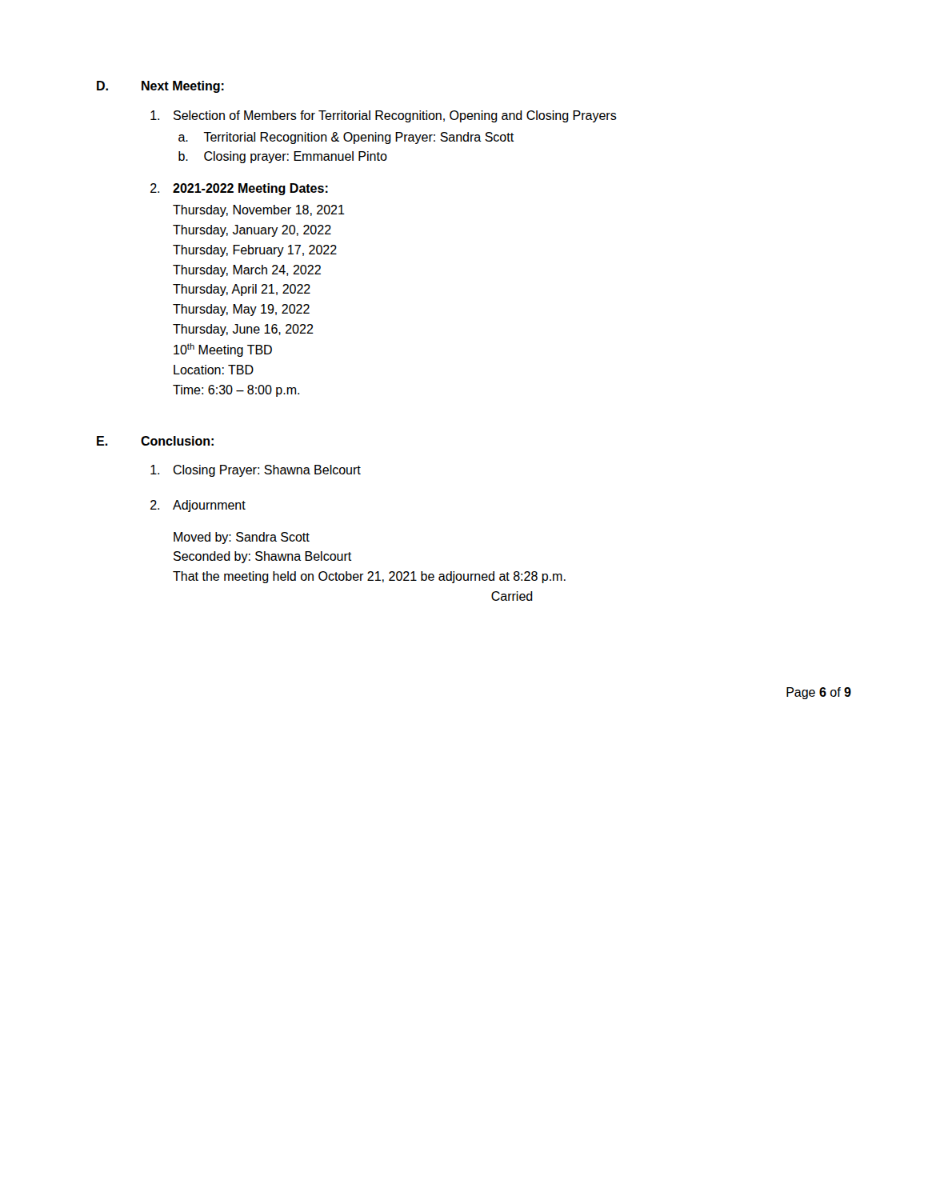D. Next Meeting:
1. Selection of Members for Territorial Recognition, Opening and Closing Prayers
a. Territorial Recognition & Opening Prayer: Sandra Scott
b. Closing prayer: Emmanuel Pinto
2. 2021-2022 Meeting Dates:
Thursday, November 18, 2021
Thursday, January 20, 2022
Thursday, February 17, 2022
Thursday, March 24, 2022
Thursday, April 21, 2022
Thursday, May 19, 2022
Thursday, June 16, 2022
10th Meeting TBD
Location: TBD
Time: 6:30 – 8:00 p.m.
E. Conclusion:
1. Closing Prayer: Shawna Belcourt
2. Adjournment
Moved by: Sandra Scott
Seconded by: Shawna Belcourt
That the meeting held on October 21, 2021 be adjourned at 8:28 p.m.
Carried
Page 6 of 9